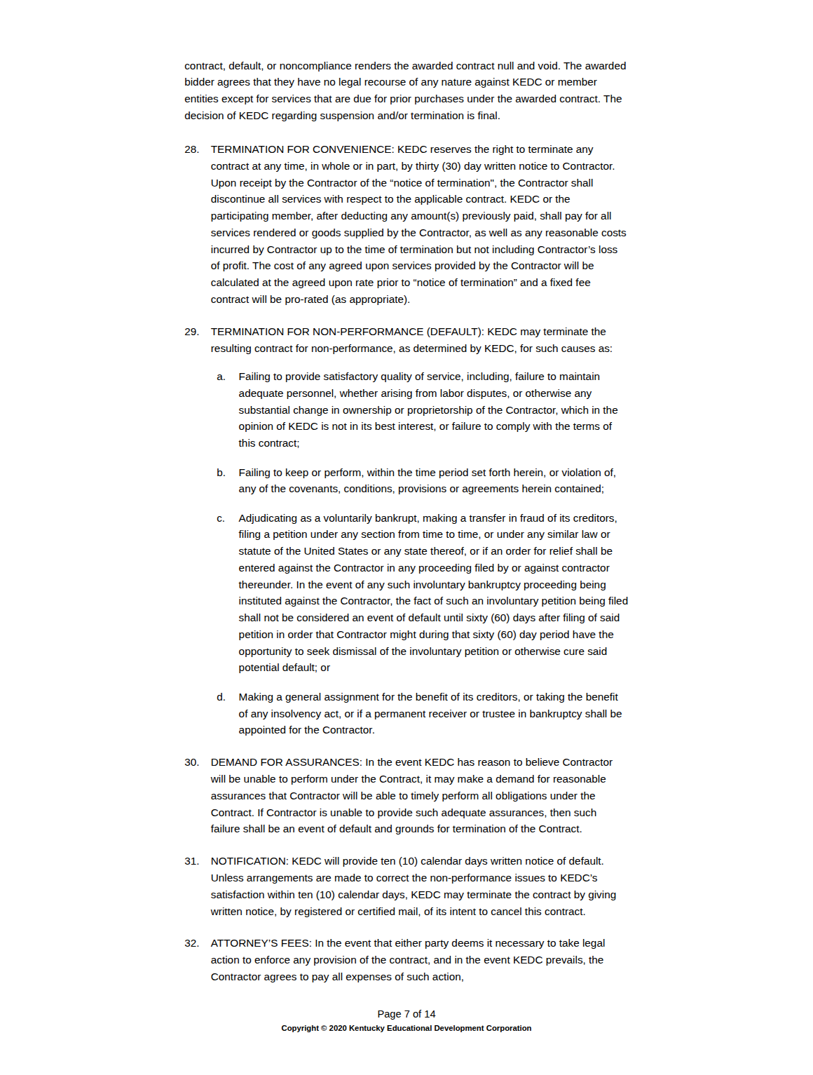contract, default, or noncompliance renders the awarded contract null and void. The awarded bidder agrees that they have no legal recourse of any nature against KEDC or member entities except for services that are due for prior purchases under the awarded contract. The decision of KEDC regarding suspension and/or termination is final.
28. TERMINATION FOR CONVENIENCE: KEDC reserves the right to terminate any contract at any time, in whole or in part, by thirty (30) day written notice to Contractor. Upon receipt by the Contractor of the “notice of termination", the Contractor shall discontinue all services with respect to the applicable contract. KEDC or the participating member, after deducting any amount(s) previously paid, shall pay for all services rendered or goods supplied by the Contractor, as well as any reasonable costs incurred by Contractor up to the time of termination but not including Contractor’s loss of profit. The cost of any agreed upon services provided by the Contractor will be calculated at the agreed upon rate prior to “notice of termination” and a fixed fee contract will be pro-rated (as appropriate).
29. TERMINATION FOR NON-PERFORMANCE (DEFAULT): KEDC may terminate the resulting contract for non-performance, as determined by KEDC, for such causes as:
a. Failing to provide satisfactory quality of service, including, failure to maintain adequate personnel, whether arising from labor disputes, or otherwise any substantial change in ownership or proprietorship of the Contractor, which in the opinion of KEDC is not in its best interest, or failure to comply with the terms of this contract;
b. Failing to keep or perform, within the time period set forth herein, or violation of, any of the covenants, conditions, provisions or agreements herein contained;
c. Adjudicating as a voluntarily bankrupt, making a transfer in fraud of its creditors, filing a petition under any section from time to time, or under any similar law or statute of the United States or any state thereof, or if an order for relief shall be entered against the Contractor in any proceeding filed by or against contractor thereunder. In the event of any such involuntary bankruptcy proceeding being instituted against the Contractor, the fact of such an involuntary petition being filed shall not be considered an event of default until sixty (60) days after filing of said petition in order that Contractor might during that sixty (60) day period have the opportunity to seek dismissal of the involuntary petition or otherwise cure said potential default; or
d. Making a general assignment for the benefit of its creditors, or taking the benefit of any insolvency act, or if a permanent receiver or trustee in bankruptcy shall be appointed for the Contractor.
30. DEMAND FOR ASSURANCES: In the event KEDC has reason to believe Contractor will be unable to perform under the Contract, it may make a demand for reasonable assurances that Contractor will be able to timely perform all obligations under the Contract. If Contractor is unable to provide such adequate assurances, then such failure shall be an event of default and grounds for termination of the Contract.
31. NOTIFICATION: KEDC will provide ten (10) calendar days written notice of default. Unless arrangements are made to correct the non-performance issues to KEDC’s satisfaction within ten (10) calendar days, KEDC may terminate the contract by giving written notice, by registered or certified mail, of its intent to cancel this contract.
32. ATTORNEY’S FEES: In the event that either party deems it necessary to take legal action to enforce any provision of the contract, and in the event KEDC prevails, the Contractor agrees to pay all expenses of such action,
Page 7 of 14
Copyright © 2020 Kentucky Educational Development Corporation